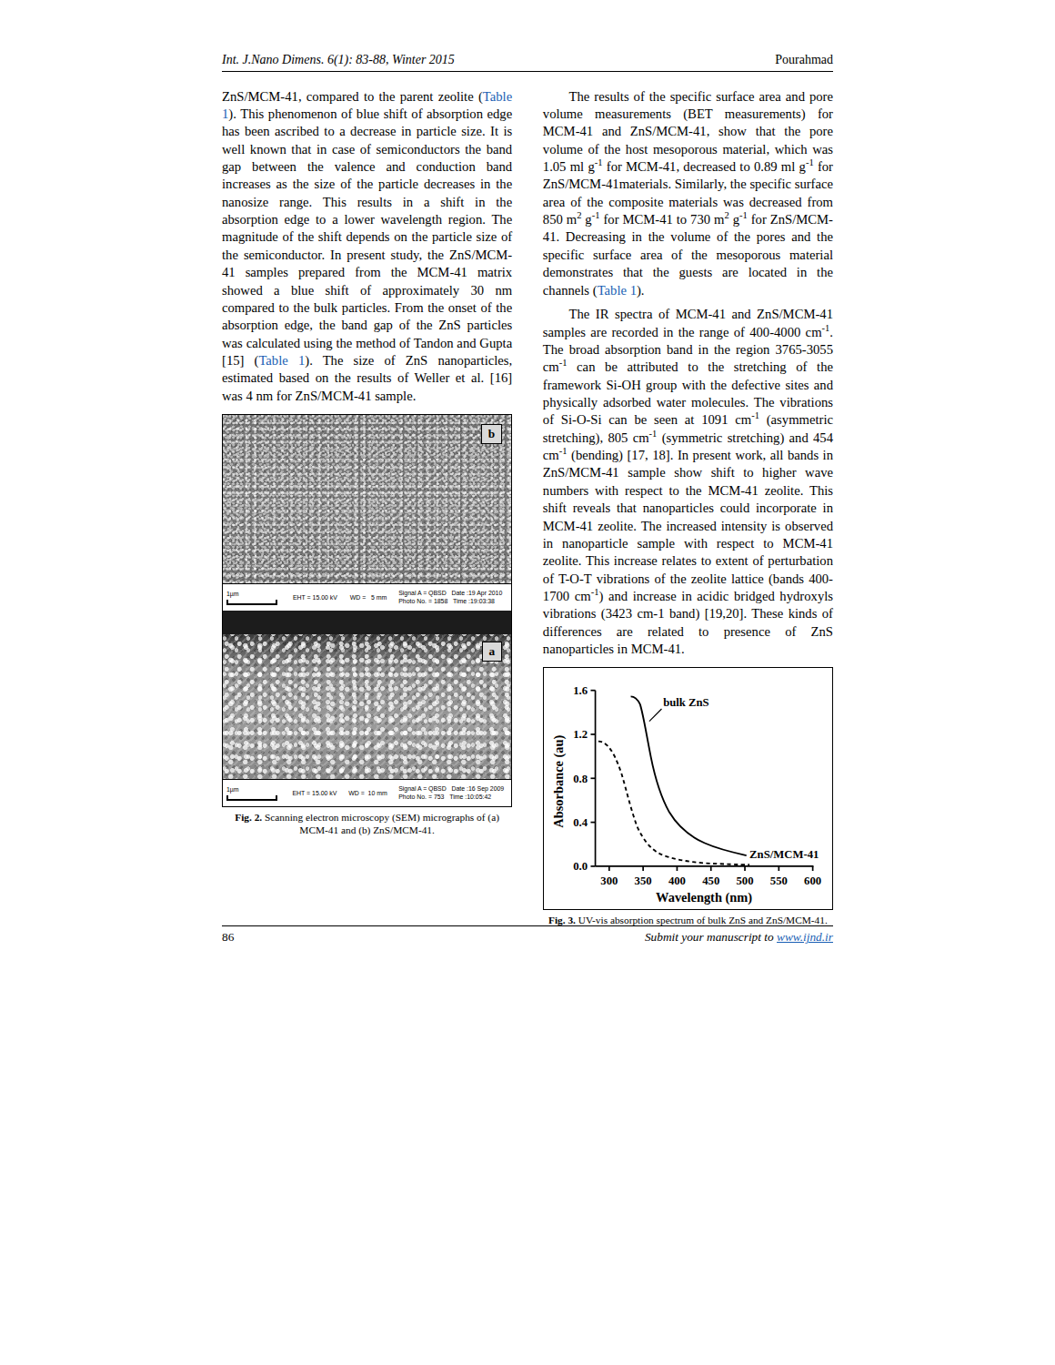Int. J.Nano Dimens. 6(1): 83-88, Winter 2015
Pourahmad
ZnS/MCM-41, compared to the parent zeolite (Table 1). This phenomenon of blue shift of absorption edge has been ascribed to a decrease in particle size. It is well known that in case of semiconductors the band gap between the valence and conduction band increases as the size of the particle decreases in the nanosize range. This results in a shift in the absorption edge to a lower wavelength region. The magnitude of the shift depends on the particle size of the semiconductor. In present study, the ZnS/MCM-41 samples prepared from the MCM-41 matrix showed a blue shift of approximately 30 nm compared to the bulk particles. From the onset of the absorption edge, the band gap of the ZnS particles was calculated using the method of Tandon and Gupta [15] (Table 1). The size of ZnS nanoparticles, estimated based on the results of Weller et al. [16] was 4 nm for ZnS/MCM-41 sample.
b
1µm
EHT = 15.00 kV WD = 5 mm
Signal A = QBSD Date :19 Apr 2010 Photo No. = 1858 Time :19:03:38
a
1µm
EHT = 15.00 kV WD = 10 mm
Signal A = QBSD Date :16 Sep 2009 Photo No. = 753 Time :10:05:42
Fig. 2. Scanning electron microscopy (SEM) micrographs of (a) MCM-41 and (b) ZnS/MCM-41.
The results of the specific surface area and pore volume measurements (BET measurements) for MCM-41 and ZnS/MCM-41, show that the pore volume of the host mesoporous material, which was 1.05 ml g-1 for MCM-41, decreased to 0.89 ml g-1 for ZnS/MCM-41materials. Similarly, the specific surface area of the composite materials was decreased from 850 m2 g-1 for MCM-41 to 730 m2 g-1 for ZnS/MCM-41. Decreasing in the volume of the pores and the specific surface area of the mesoporous material demonstrates that the guests are located in the channels (Table 1).
The IR spectra of MCM-41 and ZnS/MCM-41 samples are recorded in the range of 400-4000 cm-1. The broad absorption band in the region 3765-3055 cm-1 can be attributed to the stretching of the framework Si-OH group with the defective sites and physically adsorbed water molecules. The vibrations of Si-O-Si can be seen at 1091 cm-1 (asymmetric stretching), 805 cm-1 (symmetric stretching) and 454 cm-1 (bending) [17, 18]. In present work, all bands in ZnS/MCM-41 sample show shift to higher wave numbers with respect to the MCM-41 zeolite. This shift reveals that nanoparticles could incorporate in MCM-41 zeolite. The increased intensity is observed in nanoparticle sample with respect to MCM-41 zeolite. This increase relates to extent of perturbation of T-O-T vibrations of the zeolite lattice (bands 400-1700 cm-1) and increase in acidic bridged hydroxyls vibrations (3423 cm-1 band) [19,20]. These kinds of differences are related to presence of ZnS nanoparticles in MCM-41.
0.0 0.4 0.8 1.2 1.6 300 350 400 450 500 550 600 Wavelength (nm) Absorbance (au) bulk ZnS ZnS/MCM-41
Fig. 3. UV-vis absorption spectrum of bulk ZnS and ZnS/MCM-41.
86
Submit your manuscript to www.ijnd.ir